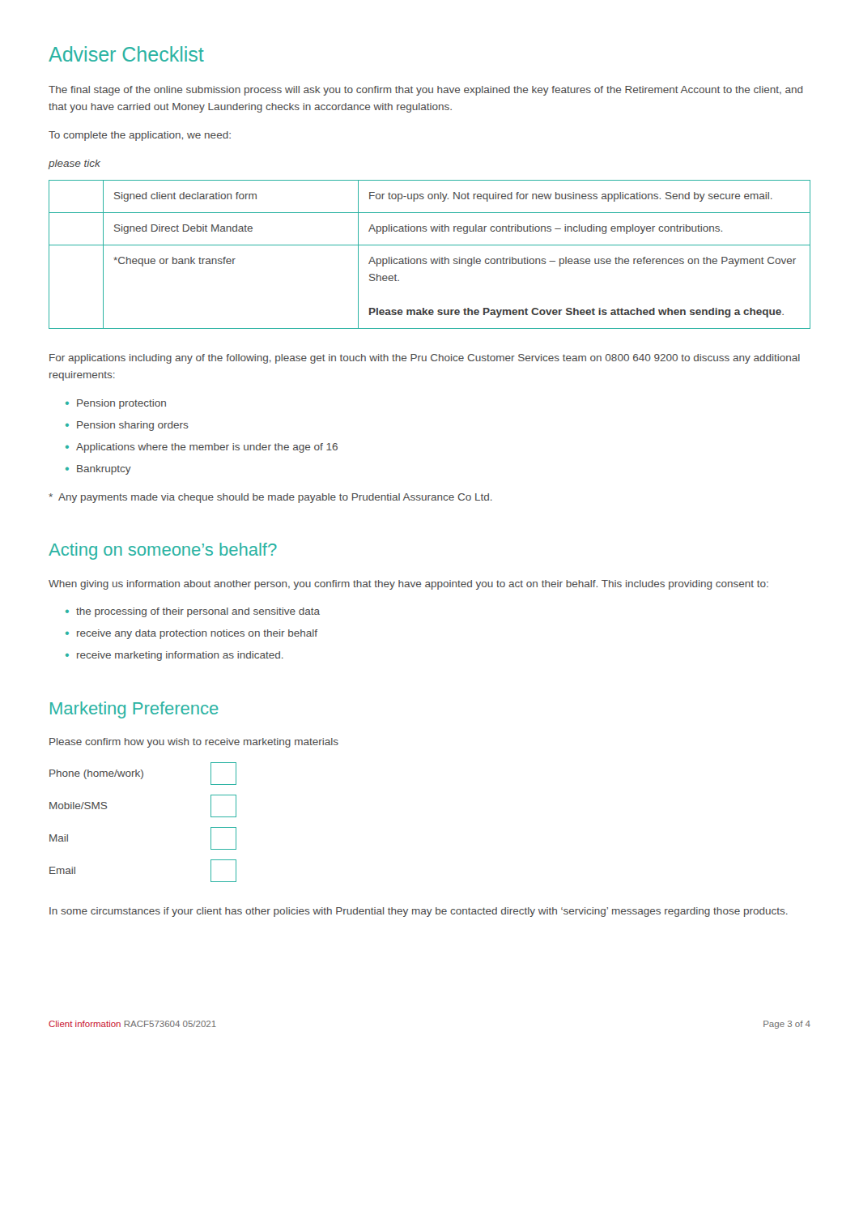Adviser Checklist
The final stage of the online submission process will ask you to confirm that you have explained the key features of the Retirement Account to the client, and that you have carried out Money Laundering checks in accordance with regulations.
To complete the application, we need:
please tick
| | Signed client declaration form | For top-ups only. Not required for new business applications. Send by secure email. |
| | Signed Direct Debit Mandate | Applications with regular contributions – including employer contributions. |
| | *Cheque or bank transfer | Applications with single contributions – please use the references on the Payment Cover Sheet. Please make sure the Payment Cover Sheet is attached when sending a cheque . |
For applications including any of the following, please get in touch with the Pru Choice Customer Services team on 0800 640 9200 to discuss any additional requirements:
Pension protection
Pension sharing orders
Applications where the member is under the age of 16
Bankruptcy
* Any payments made via cheque should be made payable to Prudential Assurance Co Ltd.
Acting on someone’s behalf?
When giving us information about another person, you confirm that they have appointed you to act on their behalf. This includes providing consent to:
the processing of their personal and sensitive data
receive any data protection notices on their behalf
receive marketing information as indicated.
Marketing Preference
Please confirm how you wish to receive marketing materials
Phone (home/work)
Mobile/SMS
Mail
Email
In some circumstances if your client has other policies with Prudential they may be contacted directly with ‘servicing’ messages regarding those products.
Client information RACF573604 05/2021
Page 3 of 4